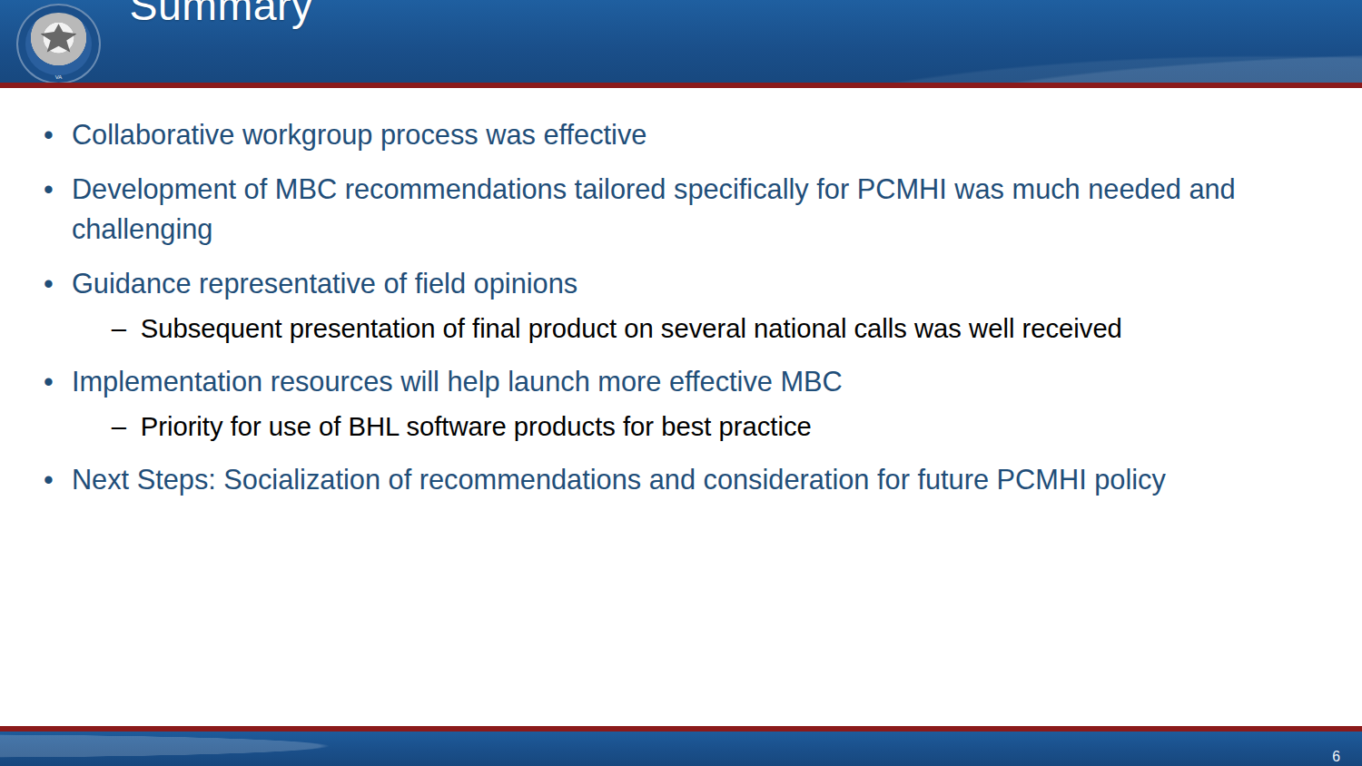VA
Summary
Collaborative workgroup process was effective
Development of MBC recommendations tailored specifically for PCMHI was much needed and challenging
Guidance representative of field opinions
Subsequent presentation of final product on several national calls was well received
Implementation resources will help launch more effective MBC
Priority for use of BHL software products for best practice
Next Steps: Socialization of recommendations and consideration for future PCMHI policy
6